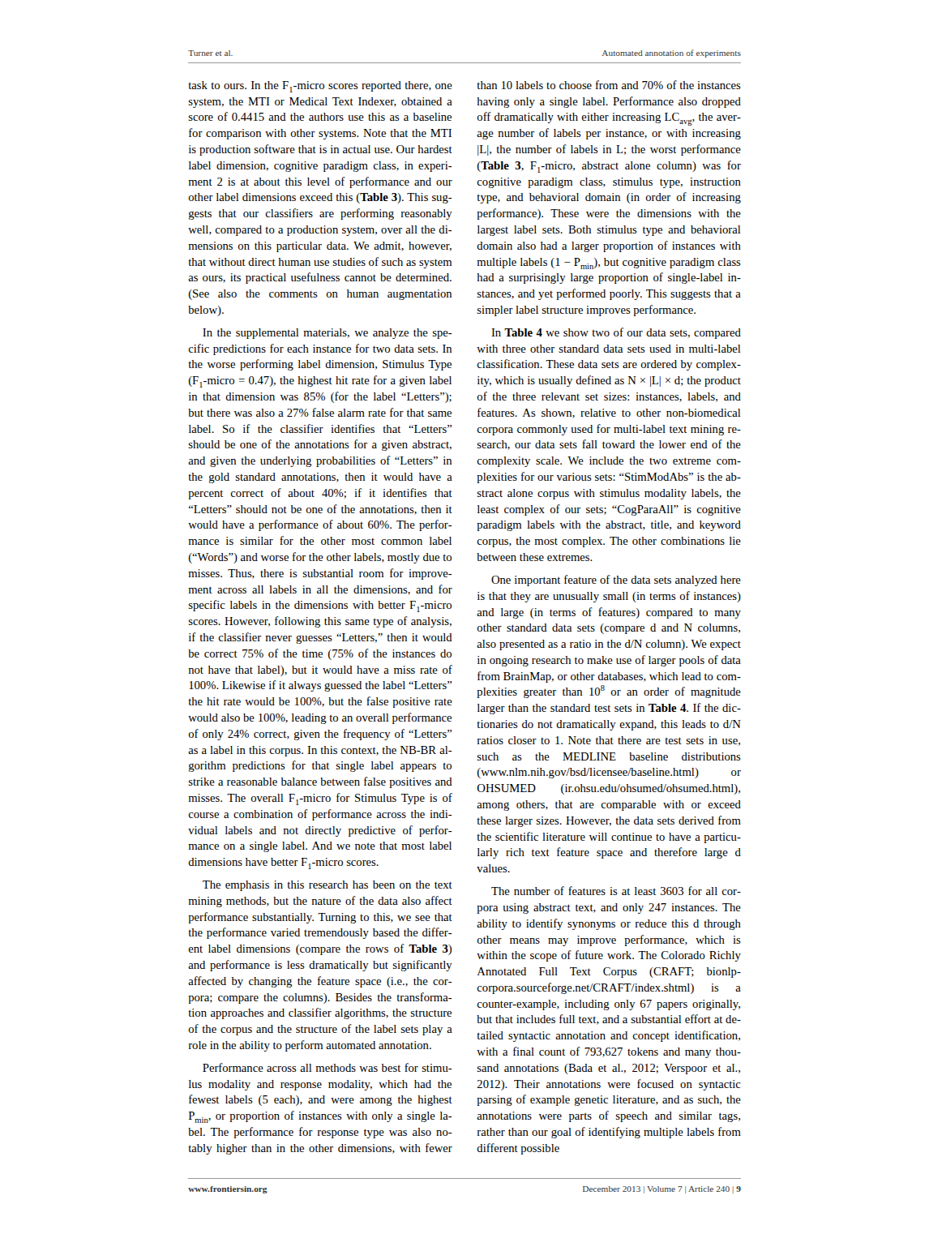Turner et al. Automated annotation of experiments
task to ours. In the F1-micro scores reported there, one system, the MTI or Medical Text Indexer, obtained a score of 0.4415 and the authors use this as a baseline for comparison with other systems. Note that the MTI is production software that is in actual use. Our hardest label dimension, cognitive paradigm class, in experiment 2 is at about this level of performance and our other label dimensions exceed this (Table 3). This suggests that our classifiers are performing reasonably well, compared to a production system, over all the dimensions on this particular data. We admit, however, that without direct human use studies of such as system as ours, its practical usefulness cannot be determined. (See also the comments on human augmentation below).
In the supplemental materials, we analyze the specific predictions for each instance for two data sets. In the worse performing label dimension, Stimulus Type (F1-micro = 0.47), the highest hit rate for a given label in that dimension was 85% (for the label “Letters”); but there was also a 27% false alarm rate for that same label. So if the classifier identifies that “Letters” should be one of the annotations for a given abstract, and given the underlying probabilities of “Letters” in the gold standard annotations, then it would have a percent correct of about 40%; if it identifies that “Letters” should not be one of the annotations, then it would have a performance of about 60%. The performance is similar for the other most common label (“Words”) and worse for the other labels, mostly due to misses. Thus, there is substantial room for improvement across all labels in all the dimensions, and for specific labels in the dimensions with better F1-micro scores. However, following this same type of analysis, if the classifier never guesses “Letters,” then it would be correct 75% of the time (75% of the instances do not have that label), but it would have a miss rate of 100%. Likewise if it always guessed the label “Letters” the hit rate would be 100%, but the false positive rate would also be 100%, leading to an overall performance of only 24% correct, given the frequency of “Letters” as a label in this corpus. In this context, the NB-BR algorithm predictions for that single label appears to strike a reasonable balance between false positives and misses. The overall F1-micro for Stimulus Type is of course a combination of performance across the individual labels and not directly predictive of performance on a single label. And we note that most label dimensions have better F1-micro scores.
The emphasis in this research has been on the text mining methods, but the nature of the data also affect performance substantially. Turning to this, we see that the performance varied tremendously based the different label dimensions (compare the rows of Table 3) and performance is less dramatically but significantly affected by changing the feature space (i.e., the corpora; compare the columns). Besides the transformation approaches and classifier algorithms, the structure of the corpus and the structure of the label sets play a role in the ability to perform automated annotation.
Performance across all methods was best for stimulus modality and response modality, which had the fewest labels (5 each), and were among the highest Pmin, or proportion of instances with only a single label. The performance for response type was also notably higher than in the other dimensions, with fewer than 10 labels to choose from and 70% of the instances having only a single label. Performance also dropped off dramatically with either increasing LCavg, the average number of labels per instance, or with increasing |L|, the number of labels in L; the worst performance (Table 3, F1-micro, abstract alone column) was for cognitive paradigm class, stimulus type, instruction type, and behavioral domain (in order of increasing performance). These were the dimensions with the largest label sets. Both stimulus type and behavioral domain also had a larger proportion of instances with multiple labels (1 − Pmin), but cognitive paradigm class had a surprisingly large proportion of single-label instances, and yet performed poorly. This suggests that a simpler label structure improves performance.
In Table 4 we show two of our data sets, compared with three other standard data sets used in multi-label classification. These data sets are ordered by complexity, which is usually defined as N × |L| × d; the product of the three relevant set sizes: instances, labels, and features. As shown, relative to other non-biomedical corpora commonly used for multi-label text mining research, our data sets fall toward the lower end of the complexity scale. We include the two extreme complexities for our various sets: “StimModAbs” is the abstract alone corpus with stimulus modality labels, the least complex of our sets; “CogParaAll” is cognitive paradigm labels with the abstract, title, and keyword corpus, the most complex. The other combinations lie between these extremes.
One important feature of the data sets analyzed here is that they are unusually small (in terms of instances) and large (in terms of features) compared to many other standard data sets (compare d and N columns, also presented as a ratio in the d/N column). We expect in ongoing research to make use of larger pools of data from BrainMap, or other databases, which lead to complexities greater than 108 or an order of magnitude larger than the standard test sets in Table 4. If the dictionaries do not dramatically expand, this leads to d/N ratios closer to 1. Note that there are test sets in use, such as the MEDLINE baseline distributions (www.nlm.nih.gov/bsd/licensee/baseline.html) or OHSUMED (ir.ohsu.edu/ohsumed/ohsumed.html), among others, that are comparable with or exceed these larger sizes. However, the data sets derived from the scientific literature will continue to have a particularly rich text feature space and therefore large d values.
The number of features is at least 3603 for all corpora using abstract text, and only 247 instances. The ability to identify synonyms or reduce this d through other means may improve performance, which is within the scope of future work. The Colorado Richly Annotated Full Text Corpus (CRAFT; bionlp-corpora.sourceforge.net/CRAFT/index.shtml) is a counter-example, including only 67 papers originally, but that includes full text, and a substantial effort at detailed syntactic annotation and concept identification, with a final count of 793,627 tokens and many thousand annotations (Bada et al., 2012; Verspoor et al., 2012). Their annotations were focused on syntactic parsing of example genetic literature, and as such, the annotations were parts of speech and similar tags, rather than our goal of identifying multiple labels from different possible
www.frontiersin.org December 2013 | Volume 7 | Article 240 | 9